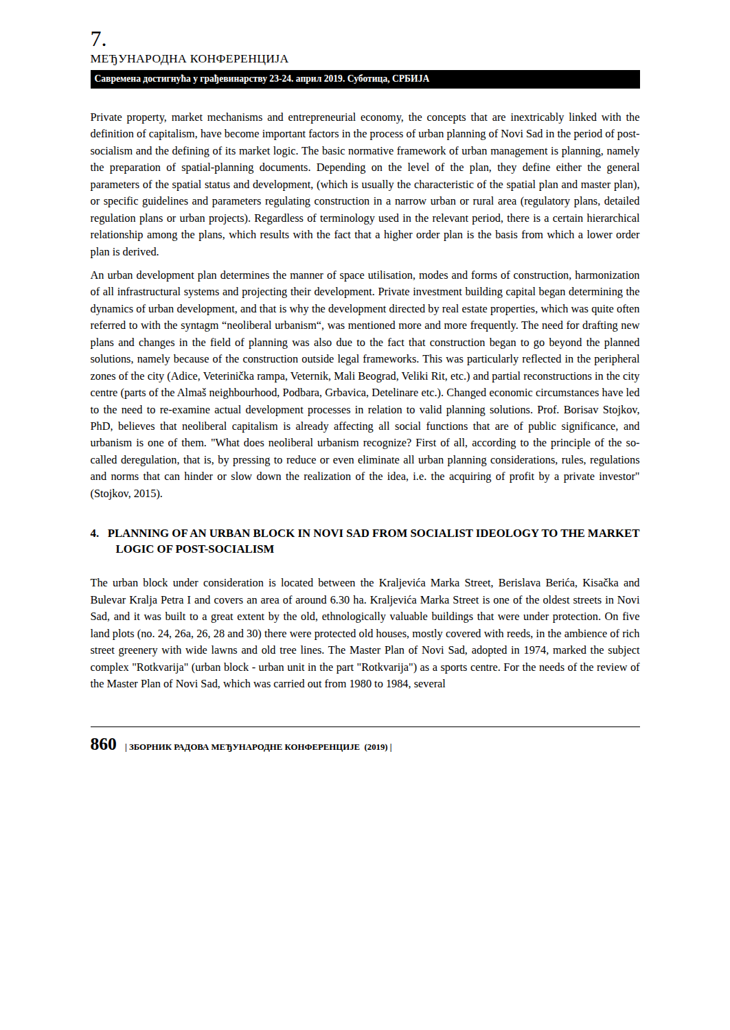7.
МЕЂУНАРОДНА КОНФЕРЕНЦИЈА
Савремена достигнућа у грађевинарству 23-24. април 2019. Суботица, СРБИЈА
Private property, market mechanisms and entrepreneurial economy, the concepts that are inextricably linked with the definition of capitalism, have become important factors in the process of urban planning of Novi Sad in the period of post-socialism and the defining of its market logic. The basic normative framework of urban management is planning, namely the preparation of spatial-planning documents. Depending on the level of the plan, they define either the general parameters of the spatial status and development, (which is usually the characteristic of the spatial plan and master plan), or specific guidelines and parameters regulating construction in a narrow urban or rural area (regulatory plans, detailed regulation plans or urban projects). Regardless of terminology used in the relevant period, there is a certain hierarchical relationship among the plans, which results with the fact that a higher order plan is the basis from which a lower order plan is derived.
An urban development plan determines the manner of space utilisation, modes and forms of construction, harmonization of all infrastructural systems and projecting their development. Private investment building capital began determining the dynamics of urban development, and that is why the development directed by real estate properties, which was quite often referred to with the syntagm “neoliberal urbanism“, was mentioned more and more frequently. The need for drafting new plans and changes in the field of planning was also due to the fact that construction began to go beyond the planned solutions, namely because of the construction outside legal frameworks. This was particularly reflected in the peripheral zones of the city (Adice, Veterinička rampa, Veternik, Mali Beograd, Veliki Rit, etc.) and partial reconstructions in the city centre (parts of the Almaš neighbourhood, Podbara, Grbavica, Detelinare etc.). Changed economic circumstances have led to the need to re-examine actual development processes in relation to valid planning solutions. Prof. Borisav Stojkov, PhD, believes that neoliberal capitalism is already affecting all social functions that are of public significance, and urbanism is one of them. "What does neoliberal urbanism recognize? First of all, according to the principle of the so-called deregulation, that is, by pressing to reduce or even eliminate all urban planning considerations, rules, regulations and norms that can hinder or slow down the realization of the idea, i.e. the acquiring of profit by a private investor" (Stojkov, 2015).
4. PLANNING OF AN URBAN BLOCK IN NOVI SAD FROM SOCIALIST IDEOLOGY TO THE MARKET LOGIC OF POST-SOCIALISM
The urban block under consideration is located between the Kraljevića Marka Street, Berislava Berića, Kisačka and Bulevar Kralja Petra I and covers an area of around 6.30 ha. Kraljevića Marka Street is one of the oldest streets in Novi Sad, and it was built to a great extent by the old, ethnologically valuable buildings that were under protection. On five land plots (no. 24, 26a, 26, 28 and 30) there were protected old houses, mostly covered with reeds, in the ambience of rich street greenery with wide lawns and old tree lines. The Master Plan of Novi Sad, adopted in 1974, marked the subject complex "Rotkvarija" (urban block - urban unit in the part "Rotkvarija") as a sports centre. For the needs of the review of the Master Plan of Novi Sad, which was carried out from 1980 to 1984, several
860 | ЗБОРНИК РАДОВА МЕЂУНАРОДНЕ КОНФЕРЕНЦИЈЕ (2019) |